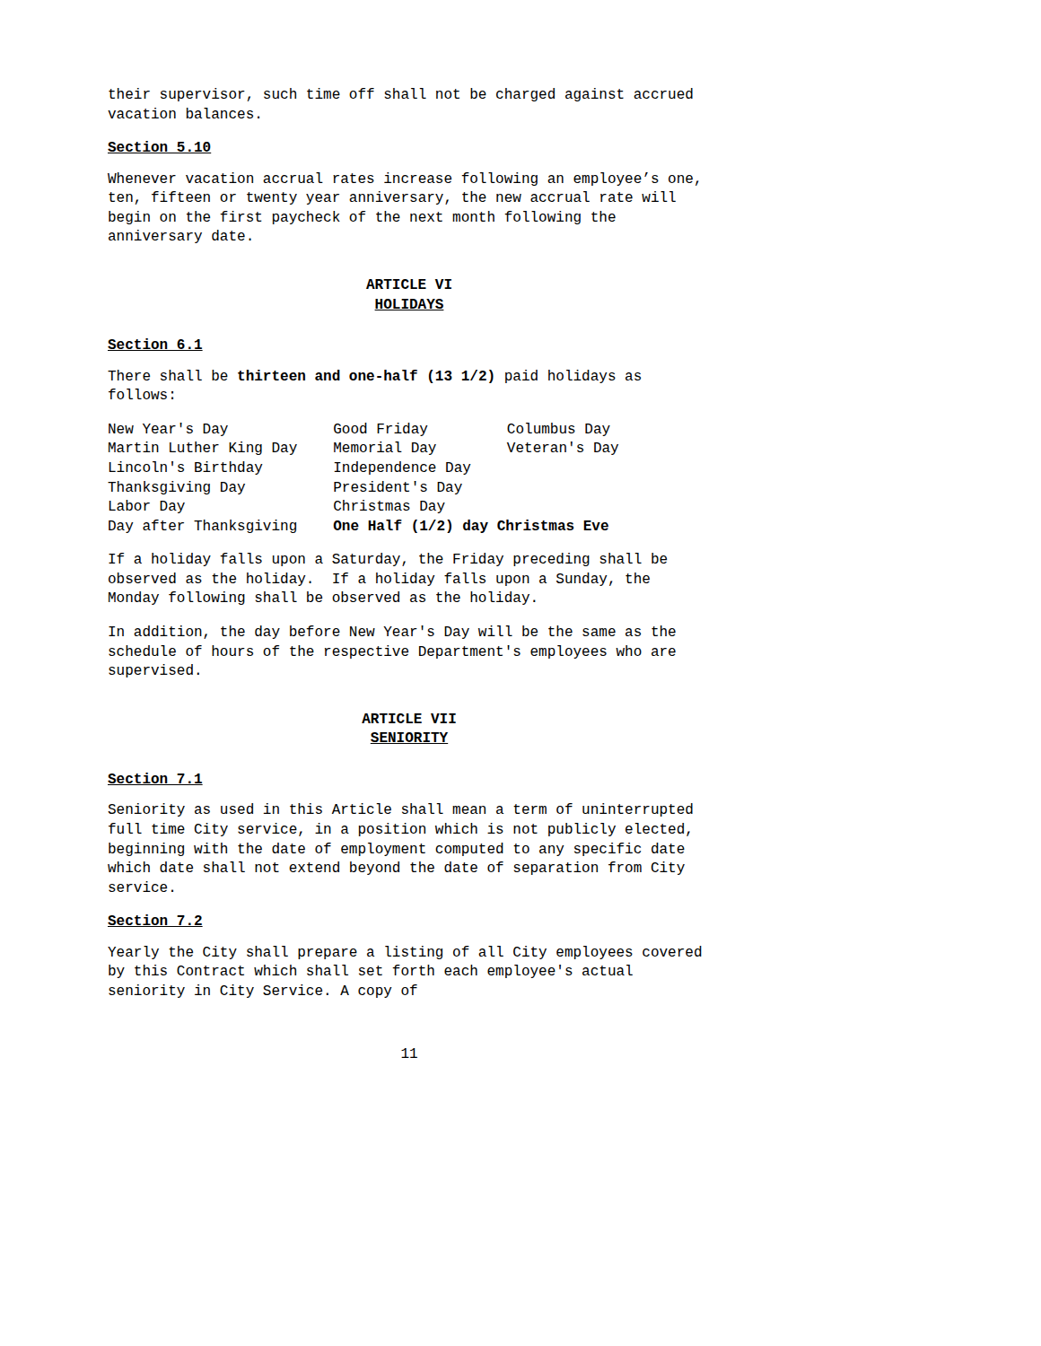their supervisor, such time off shall not be charged against accrued vacation balances.
Section 5.10
Whenever vacation accrual rates increase following an employee’s one, ten, fifteen or twenty year anniversary, the new accrual rate will begin on the first paycheck of the next month following the anniversary date.
ARTICLE VI
HOLIDAYS
Section 6.1
There shall be thirteen and one-half (13 1/2) paid holidays as follows:
| New Year's Day | Good Friday | Columbus Day |
| Martin Luther King Day | Memorial Day | Veteran's Day |
| Lincoln's Birthday | Independence Day | |
| Thanksgiving Day | President's Day | |
| Labor Day | Christmas Day | |
| Day after Thanksgiving | One Half (1/2) day Christmas Eve |
If a holiday falls upon a Saturday, the Friday preceding shall be observed as the holiday. If a holiday falls upon a Sunday, the Monday following shall be observed as the holiday.
In addition, the day before New Year's Day will be the same as the schedule of hours of the respective Department's employees who are supervised.
ARTICLE VII
SENIORITY
Section 7.1
Seniority as used in this Article shall mean a term of uninterrupted full time City service, in a position which is not publicly elected, beginning with the date of employment computed to any specific date which date shall not extend beyond the date of separation from City service.
Section 7.2
Yearly the City shall prepare a listing of all City employees covered by this Contract which shall set forth each employee's actual seniority in City Service. A copy of
11